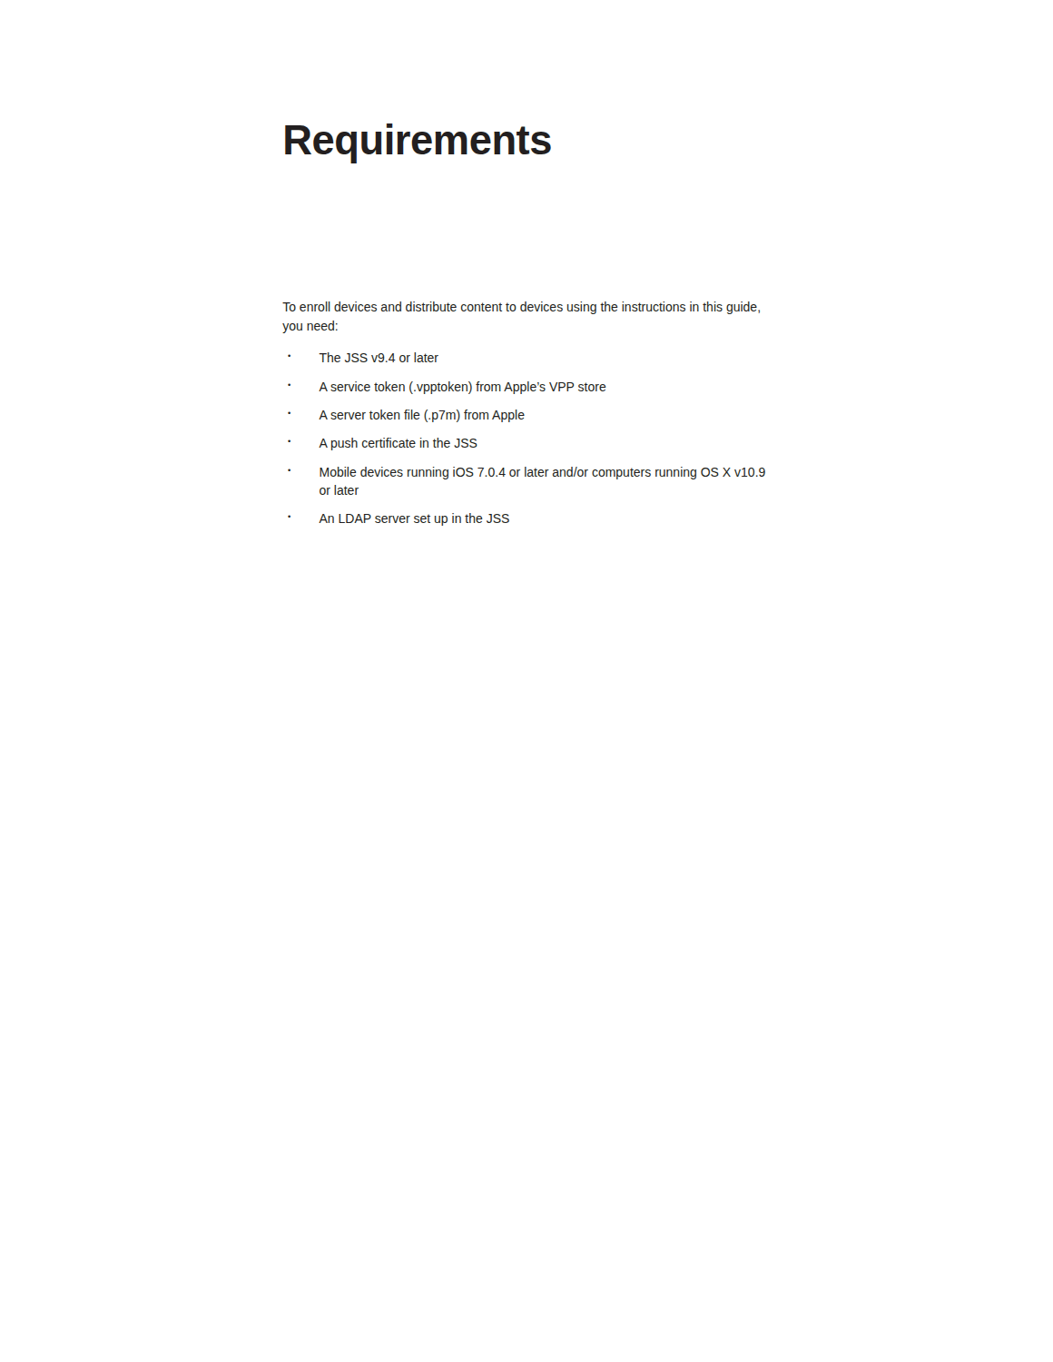Requirements
To enroll devices and distribute content to devices using the instructions in this guide, you need:
The JSS v9.4 or later
A service token (.vpptoken) from Apple’s VPP store
A server token file (.p7m) from Apple
A push certificate in the JSS
Mobile devices running iOS 7.0.4 or later and/or computers running OS X v10.9 or later
An LDAP server set up in the JSS